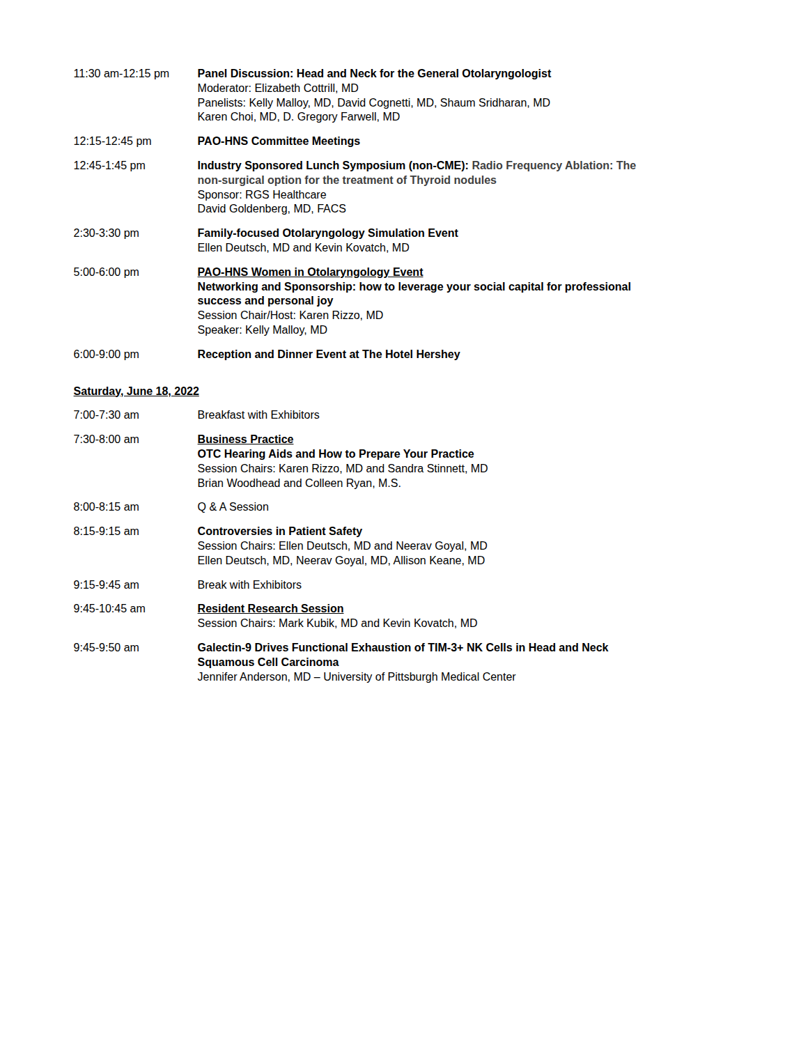| 11:30 am-12:15 pm | Panel Discussion: Head and Neck for the General Otolaryngologist Moderator: Elizabeth Cottrill, MD Panelists: Kelly Malloy, MD, David Cognetti, MD, Shaum Sridharan, MD Karen Choi, MD, D. Gregory Farwell, MD |
| 12:15-12:45 pm | PAO-HNS Committee Meetings |
| 12:45-1:45 pm | Industry Sponsored Lunch Symposium (non-CME): Radio Frequency Ablation: The non-surgical option for the treatment of Thyroid nodules Sponsor: RGS Healthcare David Goldenberg, MD, FACS |
| 2:30-3:30 pm | Family-focused Otolaryngology Simulation Event Ellen Deutsch, MD and Kevin Kovatch, MD |
| 5:00-6:00 pm | PAO-HNS Women in Otolaryngology Event Networking and Sponsorship: how to leverage your social capital for professional success and personal joy Session Chair/Host: Karen Rizzo, MD Speaker: Kelly Malloy, MD |
| 6:00-9:00 pm | Reception and Dinner Event at The Hotel Hershey |
Saturday, June 18, 2022
| 7:00-7:30 am | Breakfast with Exhibitors |
| 7:30-8:00 am | Business Practice OTC Hearing Aids and How to Prepare Your Practice Session Chairs: Karen Rizzo, MD and Sandra Stinnett, MD Brian Woodhead and Colleen Ryan, M.S. |
| 8:00-8:15 am | Q & A Session |
| 8:15-9:15 am | Controversies in Patient Safety Session Chairs: Ellen Deutsch, MD and Neerav Goyal, MD Ellen Deutsch, MD, Neerav Goyal, MD, Allison Keane, MD |
| 9:15-9:45 am | Break with Exhibitors |
| 9:45-10:45 am | Resident Research Session Session Chairs: Mark Kubik, MD and Kevin Kovatch, MD |
| 9:45-9:50 am | Galectin-9 Drives Functional Exhaustion of TIM-3+ NK Cells in Head and Neck Squamous Cell Carcinoma Jennifer Anderson, MD – University of Pittsburgh Medical Center |